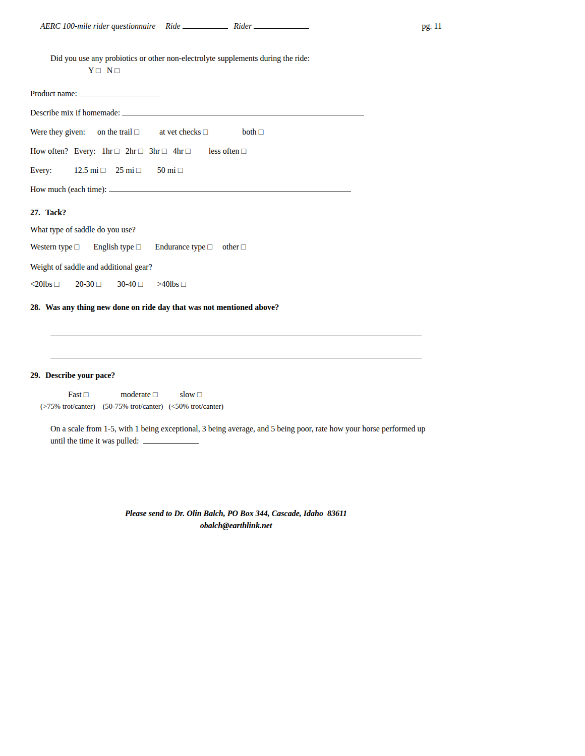AERC 100-mile rider questionnaire Ride Rider pg. 11
Did you use any probiotics or other non-electrolyte supplements during the ride:
Y □ N □
Product name:
Describe mix if homemade:
Were they given: on the trail □ at vet checks □ both □
How often? Every: 1hr □ 2hr □ 3hr □ 4hr □ less often □
Every: 12.5 mi □ 25 mi □ 50 mi □
How much (each time):
27. Tack?
What type of saddle do you use?
Western type □ English type □ Endurance type □ other □
Weight of saddle and additional gear?
<20lbs □ 20-30 □ 30-40 □ >40lbs □
28. Was any thing new done on ride day that was not mentioned above?
29. Describe your pace?
Fast □ moderate □ slow □
(>75% trot/canter) (50-75% trot/canter) (<50% trot/canter)
On a scale from 1-5, with 1 being exceptional, 3 being average, and 5 being poor, rate how your horse performed up until the time it was pulled:
Please send to Dr. Olin Balch, PO Box 344, Cascade, Idaho 83611
obalch@earthlink.net